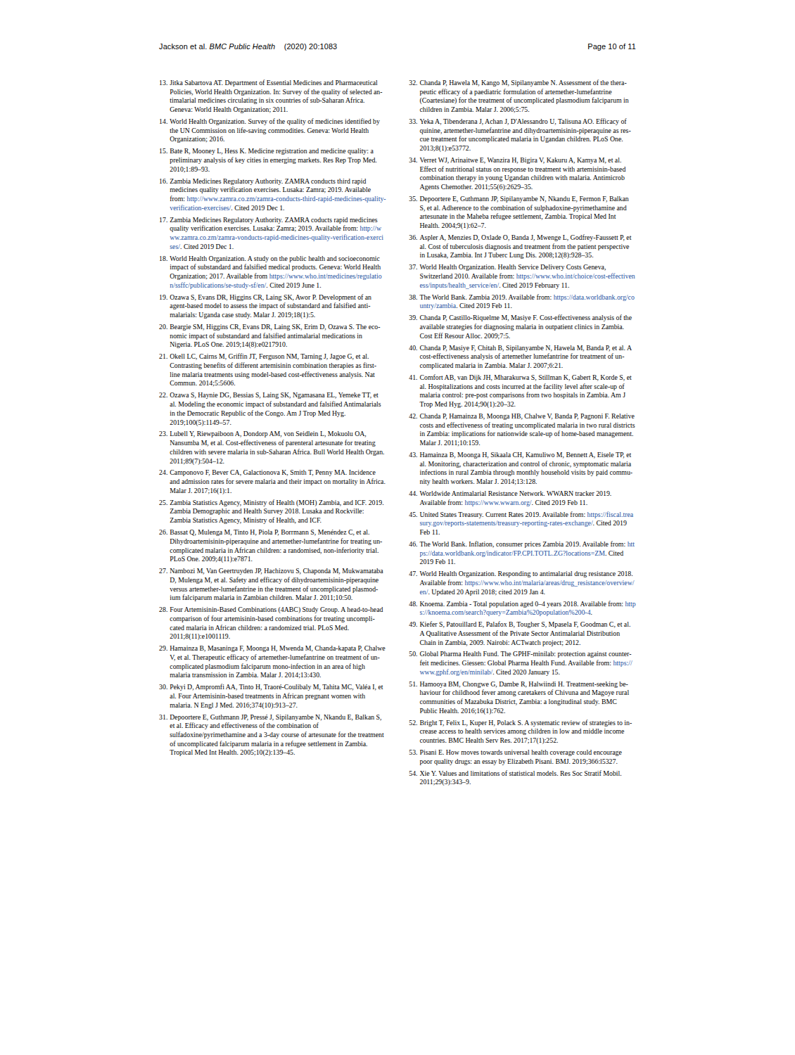Jackson et al. BMC Public Health (2020) 20:1083
Page 10 of 11
Jitka Sabartova AT. Department of Essential Medicines and Pharmaceutical Policies, World Health Organization. In: Survey of the quality of selected antimalarial medicines circulating in six countries of sub-Saharan Africa. Geneva: World Health Organization; 2011.
World Health Organization. Survey of the quality of medicines identified by the UN Commission on life-saving commodities. Geneva: World Health Organization; 2016.
Bate R, Mooney L, Hess K. Medicine registration and medicine quality: a preliminary analysis of key cities in emerging markets. Res Rep Trop Med. 2010;1:89–93.
Zambia Medicines Regulatory Authority. ZAMRA conducts third rapid medicines quality verification exercises. Lusaka: Zamra; 2019. Available from: http://www.zamra.co.zm/zamra-conducts-third-rapid-medicines-quality-verification-exercises/. Cited 2019 Dec 1.
Zambia Medicines Regulatory Authority. ZAMRA coducts rapid medicines quality verification exercises. Lusaka: Zamra; 2019. Available from: http://www.zamra.co.zm/zamra-vonducts-rapid-medicines-quality-verification-exercises/. Cited 2019 Dec 1.
World Health Organization. A study on the public health and socioeconomic impact of substandard and falsified medical products. Geneva: World Health Organization; 2017. Available from https://www.who.int/medicines/regulation/ssffc/publications/se-study-sf/en/. Cited 2019 June 1.
Ozawa S, Evans DR, Higgins CR, Laing SK, Awor P. Development of an agent-based model to assess the impact of substandard and falsified anti-malarials: Uganda case study. Malar J. 2019;18(1):5.
Beargie SM, Higgins CR, Evans DR, Laing SK, Erim D, Ozawa S. The economic impact of substandard and falsified antimalarial medications in Nigeria. PLoS One. 2019;14(8):e0217910.
Okell LC, Cairns M, Griffin JT, Ferguson NM, Tarning J, Jagoe G, et al. Contrasting benefits of different artemisinin combination therapies as first-line malaria treatments using model-based cost-effectiveness analysis. Nat Commun. 2014;5:5606.
Ozawa S, Haynie DG, Bessias S, Laing SK, Ngamasana EL, Yemeke TT, et al. Modeling the economic impact of substandard and falsified Antimalarials in the Democratic Republic of the Congo. Am J Trop Med Hyg. 2019;100(5):1149–57.
Lubell Y, Riewpaiboon A, Dondorp AM, von Seidlein L, Mokuolu OA, Nansumba M, et al. Cost-effectiveness of parenteral artesunate for treating children with severe malaria in sub-Saharan Africa. Bull World Health Organ. 2011;89(7):504–12.
Camponovo F, Bever CA, Galactionova K, Smith T, Penny MA. Incidence and admission rates for severe malaria and their impact on mortality in Africa. Malar J. 2017;16(1):1.
Zambia Statistics Agency, Ministry of Health (MOH) Zambia, and ICF. 2019. Zambia Demographic and Health Survey 2018. Lusaka and Rockville: Zambia Statistics Agency, Ministry of Health, and ICF.
Bassat Q, Mulenga M, Tinto H, Piola P, Borrmann S, Menéndez C, et al. Dihydroartemisinin-piperaquine and artemether-lumefantrine for treating uncomplicated malaria in African children: a randomised, non-inferiority trial. PLoS One. 2009;4(11):e7871.
Nambozi M, Van Geertruyden JP, Hachizovu S, Chaponda M, Mukwamataba D, Mulenga M, et al. Safety and efficacy of dihydroartemisinin-piperaquine versus artemether-lumefantrine in the treatment of uncomplicated plasmodium falciparum malaria in Zambian children. Malar J. 2011;10:50.
Four Artemisinin-Based Combinations (4ABC) Study Group. A head-to-head comparison of four artemisinin-based combinations for treating uncomplicated malaria in African children: a randomized trial. PLoS Med. 2011;8(11):e1001119.
Hamainza B, Masaninga F, Moonga H, Mwenda M, Chanda-kapata P, Chalwe V, et al. Therapeutic efficacy of artemether-lumefantrine on treatment of uncomplicated plasmodium falciparum mono-infection in an area of high malaria transmission in Zambia. Malar J. 2014;13:430.
Pekyi D, Ampromfi AA, Tinto H, Traoré-Coulibaly M, Tahita MC, Valéa I, et al. Four Artemisinin-based treatments in African pregnant women with malaria. N Engl J Med. 2016;374(10):913–27.
Depoortere E, Guthmann JP, Pressé J, Sipilanyambe N, Nkandu E, Balkan S, et al. Efficacy and effectiveness of the combination of sulfadoxine/pyrimethamine and a 3-day course of artesunate for the treatment of uncomplicated falciparum malaria in a refugee settlement in Zambia. Tropical Med Int Health. 2005;10(2):139–45.
Chanda P, Hawela M, Kango M, Sipilanyambe N. Assessment of the therapeutic efficacy of a paediatric formulation of artemether-lumefantrine (Coartesiane) for the treatment of uncomplicated plasmodium falciparum in children in Zambia. Malar J. 2006;5:75.
Yeka A, Tibenderana J, Achan J, D'Alessandro U, Talisuna AO. Efficacy of quinine, artemether-lumefantrine and dihydroartemisinin-piperaquine as rescue treatment for uncomplicated malaria in Ugandan children. PLoS One. 2013;8(1):e53772.
Verret WJ, Arinaitwe E, Wanzira H, Bigira V, Kakuru A, Kamya M, et al. Effect of nutritional status on response to treatment with artemisinin-based combination therapy in young Ugandan children with malaria. Antimicrob Agents Chemother. 2011;55(6):2629–35.
Depoortere E, Guthmann JP, Sipilanyambe N, Nkandu E, Fermon F, Balkan S, et al. Adherence to the combination of sulphadoxine-pyrimethamine and artesunate in the Maheba refugee settlement, Zambia. Tropical Med Int Health. 2004;9(1):62–7.
Aspler A, Menzies D, Oxlade O, Banda J, Mwenge L, Godfrey-Faussett P, et al. Cost of tuberculosis diagnosis and treatment from the patient perspective in Lusaka, Zambia. Int J Tuberc Lung Dis. 2008;12(8):928–35.
World Health Organization. Health Service Delivery Costs Geneva, Switzerland 2010. Available from: https://www.who.int/choice/cost-effectiveness/inputs/health_service/en/. Cited 2019 February 11.
The World Bank. Zambia 2019. Available from: https://data.worldbank.org/country/zambia. Cited 2019 Feb 11.
Chanda P, Castillo-Riquelme M, Masiye F. Cost-effectiveness analysis of the available strategies for diagnosing malaria in outpatient clinics in Zambia. Cost Eff Resour Alloc. 2009;7:5.
Chanda P, Masiye F, Chitah B, Sipilanyambe N, Hawela M, Banda P, et al. A cost-effectiveness analysis of artemether lumefantrine for treatment of uncomplicated malaria in Zambia. Malar J. 2007;6:21.
Comfort AB, van Dijk JH, Mharakurwa S, Stillman K, Gabert R, Korde S, et al. Hospitalizations and costs incurred at the facility level after scale-up of malaria control: pre-post comparisons from two hospitals in Zambia. Am J Trop Med Hyg. 2014;90(1):20–32.
Chanda P, Hamainza B, Moonga HB, Chalwe V, Banda P, Pagnoni F. Relative costs and effectiveness of treating uncomplicated malaria in two rural districts in Zambia: implications for nationwide scale-up of home-based management. Malar J. 2011;10:159.
Hamainza B, Moonga H, Sikaala CH, Kamuliwo M, Bennett A, Eisele TP, et al. Monitoring, characterization and control of chronic, symptomatic malaria infections in rural Zambia through monthly household visits by paid community health workers. Malar J. 2014;13:128.
Worldwide Antimalarial Resistance Network. WWARN tracker 2019. Available from: https://www.wwarn.org/. Cited 2019 Feb 11.
United States Treasury. Current Rates 2019. Available from: https://fiscal.treasury.gov/reports-statements/treasury-reporting-rates-exchange/. Cited 2019 Feb 11.
The World Bank. Inflation, consumer prices Zambia 2019. Available from: https://data.worldbank.org/indicator/FP.CPI.TOTL.ZG?locations=ZM. Cited 2019 Feb 11.
World Health Organization. Responding to antimalarial drug resistance 2018. Available from: https://www.who.int/malaria/areas/drug_resistance/overview/en/. Updated 20 April 2018; cited 2019 Jan 4.
Knoema. Zambia - Total population aged 0–4 years 2018. Available from: https://knoema.com/search?query=Zambia%20population%200-4.
Kiefer S, Patouillard E, Palafox B, Tougher S, Mpasela F, Goodman C, et al. A Qualitative Assessment of the Private Sector Antimalarial Distribution Chain in Zambia, 2009. Nairobi: ACTwatch project; 2012.
Global Pharma Health Fund. The GPHF-minilab: protection against counterfeit medicines. Giessen: Global Pharma Health Fund. Available from: https://www.gphf.org/en/minilab/. Cited 2020 January 15.
Hamooya BM, Chongwe G, Dambe R, Halwiindi H. Treatment-seeking behaviour for childhood fever among caretakers of Chivuna and Magoye rural communities of Mazabuka District, Zambia: a longitudinal study. BMC Public Health. 2016;16(1):762.
Bright T, Felix L, Kuper H, Polack S. A systematic review of strategies to increase access to health services among children in low and middle income countries. BMC Health Serv Res. 2017;17(1):252.
Pisani E. How moves towards universal health coverage could encourage poor quality drugs: an essay by Elizabeth Pisani. BMJ. 2019;366:l5327.
Xie Y. Values and limitations of statistical models. Res Soc Stratif Mobil. 2011;29(3):343–9.